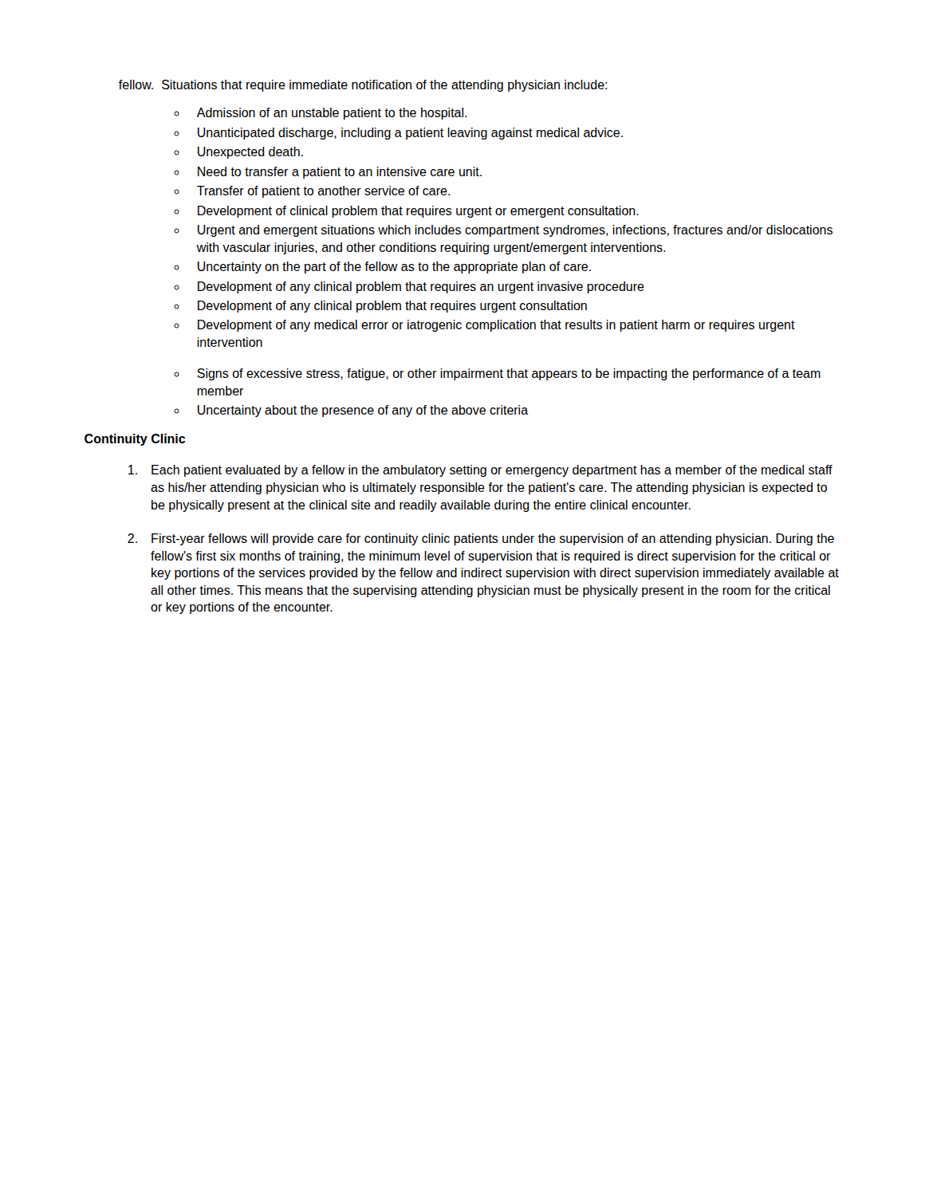fellow. Situations that require immediate notification of the attending physician include:
Admission of an unstable patient to the hospital.
Unanticipated discharge, including a patient leaving against medical advice.
Unexpected death.
Need to transfer a patient to an intensive care unit.
Transfer of patient to another service of care.
Development of clinical problem that requires urgent or emergent consultation.
Urgent and emergent situations which includes compartment syndromes, infections, fractures and/or dislocations with vascular injuries, and other conditions requiring urgent/emergent interventions.
Uncertainty on the part of the fellow as to the appropriate plan of care.
Development of any clinical problem that requires an urgent invasive procedure
Development of any clinical problem that requires urgent consultation
Development of any medical error or iatrogenic complication that results in patient harm or requires urgent intervention
Signs of excessive stress, fatigue, or other impairment that appears to be impacting the performance of a team member
Uncertainty about the presence of any of the above criteria
Continuity Clinic
Each patient evaluated by a fellow in the ambulatory setting or emergency department has a member of the medical staff as his/her attending physician who is ultimately responsible for the patient's care. The attending physician is expected to be physically present at the clinical site and readily available during the entire clinical encounter.
First-year fellows will provide care for continuity clinic patients under the supervision of an attending physician. During the fellow's first six months of training, the minimum level of supervision that is required is direct supervision for the critical or key portions of the services provided by the fellow and indirect supervision with direct supervision immediately available at all other times. This means that the supervising attending physician must be physically present in the room for the critical or key portions of the encounter.